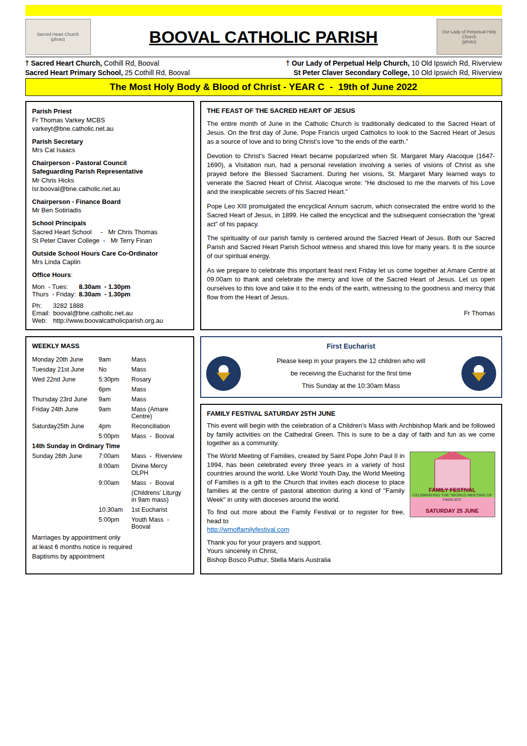Sacred Heart Church
(photo)
BOOVAL CATHOLIC PARISH
Our Lady of Perpetual Help Church
(photo)
† Sacred Heart Church, Cothill Rd, Booval
† Our Lady of Perpetual Help Church, 10 Old Ipswich Rd, Riverview
Sacred Heart Primary School, 25 Cothill Rd, Booval
St Peter Claver Secondary College, 10 Old Ipswich Rd, Riverview
The Most Holy Body & Blood of Christ - YEAR C - 19th of June 2022
Parish Priest
Fr Thomas Varkey MCBS
varkeyt@bne.catholic.net.au
Parish Secretary
Mrs Cat Isaacs
Chairperson - Pastoral Council
Safeguarding Parish Representative
Mr Chris Hicks
lsr.booval@bne.catholic.net.au
Chairperson - Finance Board
Mr Ben Sotiriadis
School Principals
Sacred Heart School - Mr Chris Thomas
St Peter Claver College - Mr Terry Finan
Outside School Hours Care Co-Ordinator
Mrs Linda Caplin
Office Hours:
| Mon - Tues: | 8.30am - 1.30pm |
| Thurs - Friday: | 8.30am - 1.30pm |
| Ph: | 3282 1888 |
| Email: | booval@bne.catholic.net.au |
| Web: | http://www.boovalcatholicparish.org.au |
The Feast of the Sacred Heart of Jesus
The entire month of June in the Catholic Church is traditionally dedicated to the Sacred Heart of Jesus. On the first day of June, Pope Francis urged Catholics to look to the Sacred Heart of Jesus as a source of love and to bring Christ's love “to the ends of the earth.”
Devotion to Christ's Sacred Heart became popularized when St. Margaret Mary Alacoque (1647-1690), a Visitation nun, had a personal revelation involving a series of visions of Christ as she prayed before the Blessed Sacrament. During her visions, St. Margaret Mary learned ways to venerate the Sacred Heart of Christ. Alacoque wrote: “He disclosed to me the marvels of his Love and the inexplicable secrets of his Sacred Heart.”
Pope Leo XIII promulgated the encyclical Annum sacrum, which consecrated the entire world to the Sacred Heart of Jesus, in 1899. He called the encyclical and the subsequent consecration the “great act” of his papacy.
The spirituality of our parish family is centered around the Sacred Heart of Jesus. Both our Sacred Parish and Sacred Heart Parish School witness and shared this love for many years. It is the source of our spiritual energy.
As we prepare to celebrate this important feast next Friday let us come together at Amare Centre at 09.00am to thank and celebrate the mercy and love of the Sacred Heart of Jesus. Let us open ourselves to this love and take it to the ends of the earth, witnessing to the goodness and mercy that flow from the Heart of Jesus.
Fr Thomas
Weekly Mass
| Monday 20th June | 9am | Mass |
| Tuesday 21st June | No | Mass |
| Wed 22nd June | 5:30pm | Rosary |
| | 6pm | Mass |
| Thursday 23rd June | 9am | Mass |
| Friday 24th June | 9am | Mass (Amare Centre) |
| Saturday25th June | 4pm | Reconciliation |
| | 5:00pm | Mass - Booval |
| 14th Sunday in Ordinary Time |
| Sunday 26th June | 7:00am | Mass - Riverview |
| | 8:00am | Divine Mercy OLPH |
| | 9:00am | Mass - Booval |
| | | (Childrens' Liturgy in 9am mass) |
| | 10.30am | 1st Eucharist |
| | 5:00pm | Youth Mass - Booval |
Marriages by appointment only
at least 6 months notice is required
Baptisms by appointment
First Eucharist
Please keep in your prayers the 12 children who will
be receiving the Eucharist for the first time
This Sunday at the 10:30am Mass
Family Festival Saturday 25th June
This event will begin with the celebration of a Children's Mass with Archbishop Mark and be followed by family activities on the Cathedral Green. This is sure to be a day of faith and fun as we come together as a community.
FAMILY FESTIVAL
CELEBRATING THE "WORLD MEETING OF FAMILIES"
SATURDAY 25 JUNE
The World Meeting of Families, created by Saint Pope John Paul II in 1994, has been celebrated every three years in a variety of host countries around the world. Like World Youth Day, the World Meeting of Families is a gift to the Church that invites each diocese to place families at the centre of pastoral attention during a kind of "Family Week" in unity with dioceses around the world.
To find out more about the Family Festival or to register for free, head to
http://wmoffamilyfestival.com
Thank you for your prayers and support.
Yours sincerely in Christ,
Bishop Bosco Puthur, Stella Maris Australia